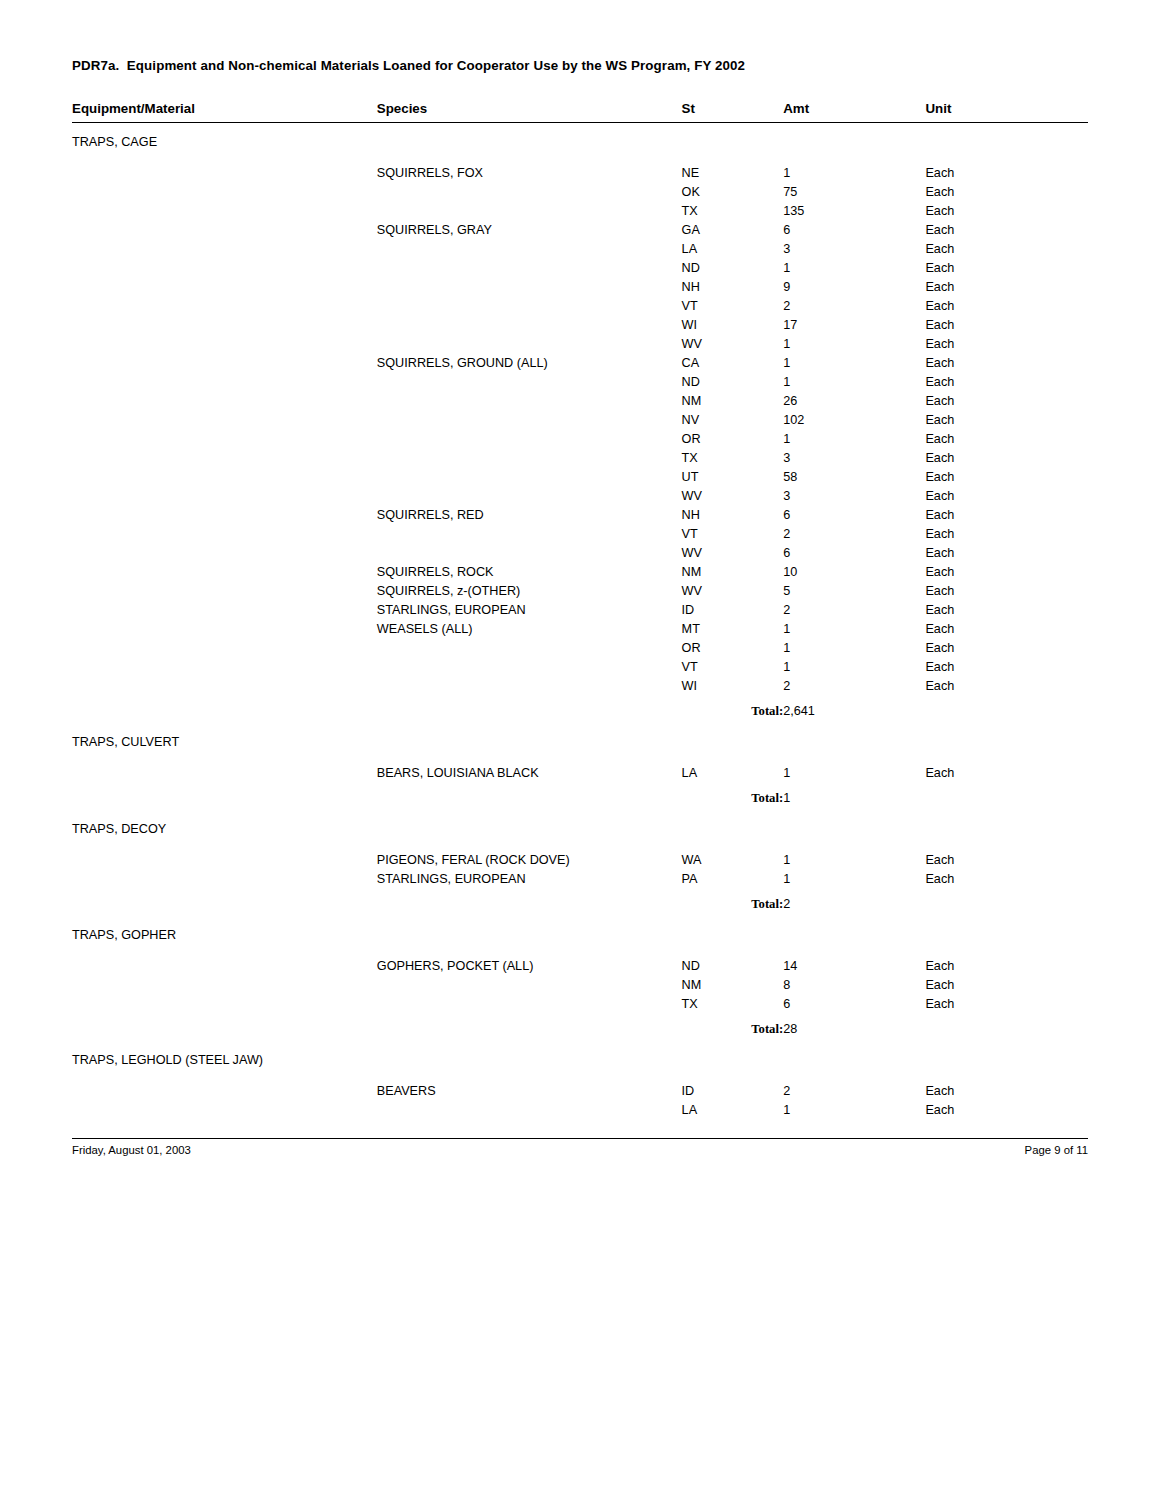PDR7a. Equipment and Non-chemical Materials Loaned for Cooperator Use by the WS Program, FY 2002
| Equipment/Material | Species | St | Amt | Unit |
| --- | --- | --- | --- | --- |
| TRAPS, CAGE | | | | |
| | SQUIRRELS, FOX | NE | 1 | Each |
| | | OK | 75 | Each |
| | | TX | 135 | Each |
| | SQUIRRELS, GRAY | GA | 6 | Each |
| | | LA | 3 | Each |
| | | ND | 1 | Each |
| | | NH | 9 | Each |
| | | VT | 2 | Each |
| | | WI | 17 | Each |
| | | WV | 1 | Each |
| | SQUIRRELS, GROUND (ALL) | CA | 1 | Each |
| | | ND | 1 | Each |
| | | NM | 26 | Each |
| | | NV | 102 | Each |
| | | OR | 1 | Each |
| | | TX | 3 | Each |
| | | UT | 58 | Each |
| | | WV | 3 | Each |
| | SQUIRRELS, RED | NH | 6 | Each |
| | | VT | 2 | Each |
| | | WV | 6 | Each |
| | SQUIRRELS, ROCK | NM | 10 | Each |
| | SQUIRRELS, z-(OTHER) | WV | 5 | Each |
| | STARLINGS, EUROPEAN | ID | 2 | Each |
| | WEASELS (ALL) | MT | 1 | Each |
| | | OR | 1 | Each |
| | | VT | 1 | Each |
| | | WI | 2 | Each |
| | | Total: | 2,641 | |
| TRAPS, CULVERT | | | | |
| | BEARS, LOUISIANA BLACK | LA | 1 | Each |
| | | Total: | 1 | |
| TRAPS, DECOY | | | | |
| | PIGEONS, FERAL (ROCK DOVE) | WA | 1 | Each |
| | STARLINGS, EUROPEAN | PA | 1 | Each |
| | | Total: | 2 | |
| TRAPS, GOPHER | | | | |
| | GOPHERS, POCKET (ALL) | ND | 14 | Each |
| | | NM | 8 | Each |
| | | TX | 6 | Each |
| | | Total: | 28 | |
| TRAPS, LEGHOLD (STEEL JAW) | | | | |
| | BEAVERS | ID | 2 | Each |
| | | LA | 1 | Each |
Friday, August 01, 2003 Page 9 of 11